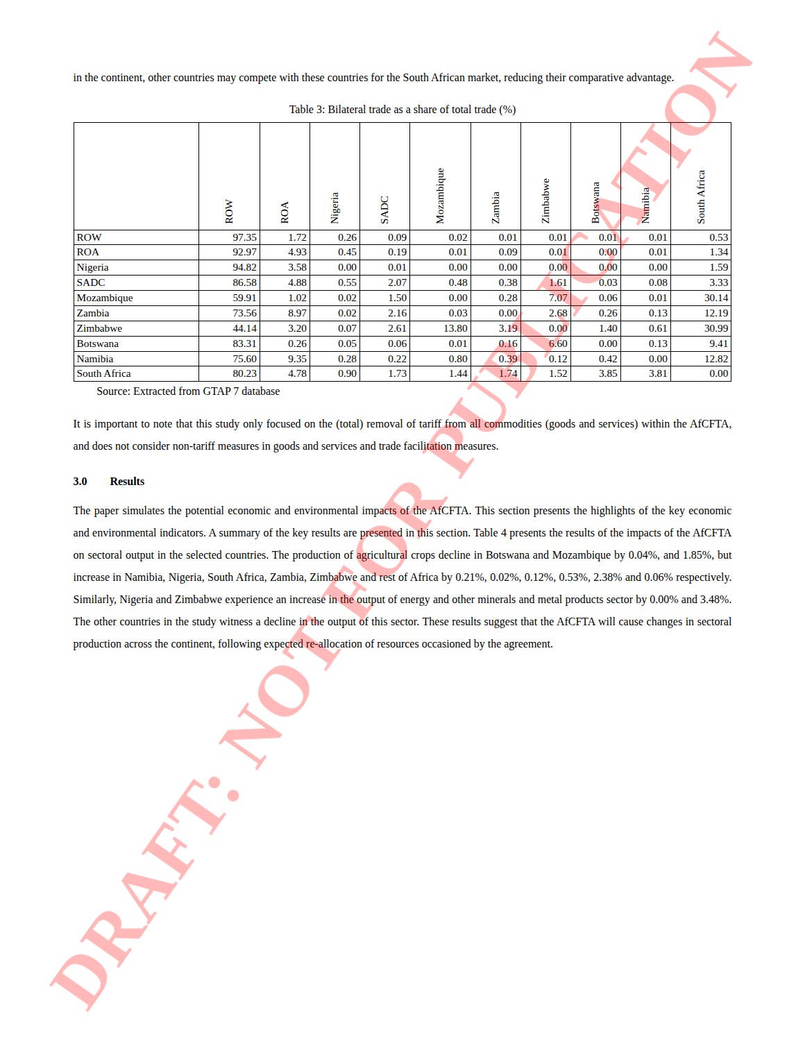DRAFT: NOT FOR PUBLICATION
in the continent, other countries may compete with these countries for the South African market, reducing their comparative advantage.
Table 3: Bilateral trade as a share of total trade (%)
| | ROW | ROA | Nigeria | SADC | Mozambique | Zambia | Zimbabwe | Botswana | Namibia | South Africa |
| --- | --- | --- | --- | --- | --- | --- | --- | --- | --- | --- |
| ROW | 97.35 | 1.72 | 0.26 | 0.09 | 0.02 | 0.01 | 0.01 | 0.01 | 0.01 | 0.53 |
| ROA | 92.97 | 4.93 | 0.45 | 0.19 | 0.01 | 0.09 | 0.01 | 0.00 | 0.01 | 1.34 |
| Nigeria | 94.82 | 3.58 | 0.00 | 0.01 | 0.00 | 0.00 | 0.00 | 0.00 | 0.00 | 1.59 |
| SADC | 86.58 | 4.88 | 0.55 | 2.07 | 0.48 | 0.38 | 1.61 | 0.03 | 0.08 | 3.33 |
| Mozambique | 59.91 | 1.02 | 0.02 | 1.50 | 0.00 | 0.28 | 7.07 | 0.06 | 0.01 | 30.14 |
| Zambia | 73.56 | 8.97 | 0.02 | 2.16 | 0.03 | 0.00 | 2.68 | 0.26 | 0.13 | 12.19 |
| Zimbabwe | 44.14 | 3.20 | 0.07 | 2.61 | 13.80 | 3.19 | 0.00 | 1.40 | 0.61 | 30.99 |
| Botswana | 83.31 | 0.26 | 0.05 | 0.06 | 0.01 | 0.16 | 6.60 | 0.00 | 0.13 | 9.41 |
| Namibia | 75.60 | 9.35 | 0.28 | 0.22 | 0.80 | 0.39 | 0.12 | 0.42 | 0.00 | 12.82 |
| South Africa | 80.23 | 4.78 | 0.90 | 1.73 | 1.44 | 1.74 | 1.52 | 3.85 | 3.81 | 0.00 |
Source: Extracted from GTAP 7 database
It is important to note that this study only focused on the (total) removal of tariff from all commodities (goods and services) within the AfCFTA, and does not consider non-tariff measures in goods and services and trade facilitation measures.
3.0 Results
The paper simulates the potential economic and environmental impacts of the AfCFTA. This section presents the highlights of the key economic and environmental indicators. A summary of the key results are presented in this section. Table 4 presents the results of the impacts of the AfCFTA on sectoral output in the selected countries. The production of agricultural crops decline in Botswana and Mozambique by 0.04%, and 1.85%, but increase in Namibia, Nigeria, South Africa, Zambia, Zimbabwe and rest of Africa by 0.21%, 0.02%, 0.12%, 0.53%, 2.38% and 0.06% respectively. Similarly, Nigeria and Zimbabwe experience an increase in the output of energy and other minerals and metal products sector by 0.00% and 3.48%. The other countries in the study witness a decline in the output of this sector. These results suggest that the AfCFTA will cause changes in sectoral production across the continent, following expected re-allocation of resources occasioned by the agreement.